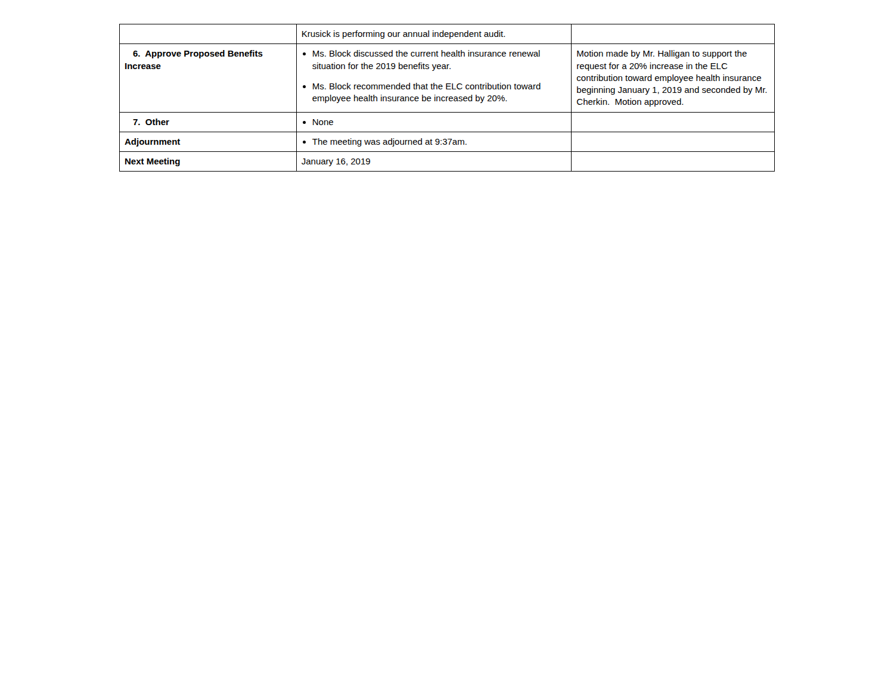| | Krusick is performing our annual independent audit. | |
| 6. Approve Proposed Benefits Increase | Ms. Block discussed the current health insurance renewal situation for the 2019 benefits year. Ms. Block recommended that the ELC contribution toward employee health insurance be increased by 20%. | Motion made by Mr. Halligan to support the request for a 20% increase in the ELC contribution toward employee health insurance beginning January 1, 2019 and seconded by Mr. Cherkin. Motion approved. |
| 7. Other | None | |
| Adjournment | The meeting was adjourned at 9:37am. | |
| Next Meeting | January 16, 2019 | |